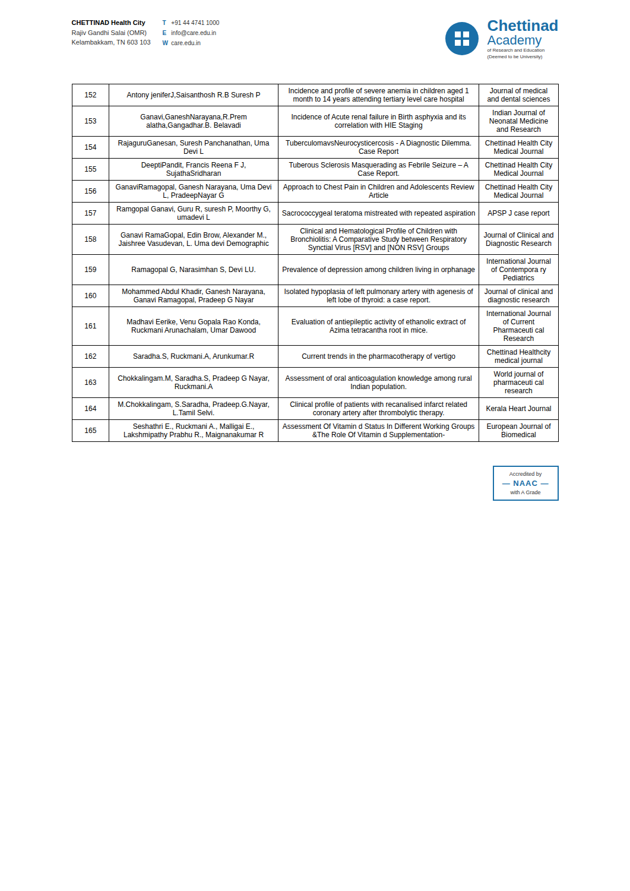CHETTINAD Health City
Rajiv Gandhi Salai (OMR)
Kelambakkam, TN 603 103
T +91 44 4741 1000
E info@care.edu.in
W care.edu.in
Chettinad
Academy
of Research and Education
(Deemed to be University)
| 152 | Antony jeniferJ,Saisanthosh R.B Suresh P | Incidence and profile of severe anemia in children aged 1 month to 14 years attending tertiary level care hospital | Journal of medical and dental sciences |
| 153 | Ganavi,GaneshNarayana,R.Prem alatha,Gangadhar.B. Belavadi | Incidence of Acute renal failure in Birth asphyxia and its correlation with HIE Staging | Indian Journal of Neonatal Medicine and Research |
| 154 | RajaguruGanesan, Suresh Panchanathan, Uma Devi L | TuberculomavsNeurocysticercosis - A Diagnostic Dilemma. Case Report | Chettinad Health City Medical Journal |
| 155 | DeeptiPandit, Francis Reena F J, SujathaSridharan | Tuberous Sclerosis Masquerading as Febrile Seizure – A Case Report. | Chettinad Health City Medical Journal |
| 156 | GanaviRamagopal, Ganesh Narayana, Uma Devi L, PradeepNayar G | Approach to Chest Pain in Children and Adolescents Review Article | Chettinad Health City Medical Journal |
| 157 | Ramgopal Ganavi, Guru R, suresh P, Moorthy G, umadevi L | Sacrococcygeal teratoma mistreated with repeated aspiration | APSP J case report |
| 158 | Ganavi RamaGopal, Edin Brow, Alexander M., Jaishree Vasudevan, L. Uma devi Demographic | Clinical and Hematological Profile of Children with Bronchiolitis: A Comparative Study between Respiratory Synctial Virus [RSV] and [NON RSV] Groups | Journal of Clinical and Diagnostic Research |
| 159 | Ramagopal G, Narasimhan S, Devi LU. | Prevalence of depression among children living in orphanage | International Journal of Contempora ry Pediatrics |
| 160 | Mohammed Abdul Khadir, Ganesh Narayana, Ganavi Ramagopal, Pradeep G Nayar | Isolated hypoplasia of left pulmonary artery with agenesis of left lobe of thyroid: a case report. | Journal of clinical and diagnostic research |
| 161 | Madhavi Eerike, Venu Gopala Rao Konda, Ruckmani Arunachalam, Umar Dawood | Evaluation of antiepileptic activity of ethanolic extract of Azima tetracantha root in mice. | International Journal of Current Pharmaceuti cal Research |
| 162 | Saradha.S, Ruckmani.A, Arunkumar.R | Current trends in the pharmacotherapy of vertigo | Chettinad Healthcity medical journal |
| 163 | Chokkalingam.M, Saradha.S, Pradeep G Nayar, Ruckmani.A | Assessment of oral anticoagulation knowledge among rural Indian population. | World journal of pharmaceuti cal research |
| 164 | M.Chokkalingam, S.Saradha, Pradeep.G.Nayar, L.Tamil Selvi. | Clinical profile of patients with recanalised infarct related coronary artery after thrombolytic therapy. | Kerala Heart Journal |
| 165 | Seshathri E., Ruckmani A., Malligai E., Lakshmipathy Prabhu R., Maignanakumar R | Assessment Of Vitamin d Status In Different Working Groups &The Role Of Vitamin d Supplementation- | European Journal of Biomedical |
Accredited by
— NAAC —
with A Grade